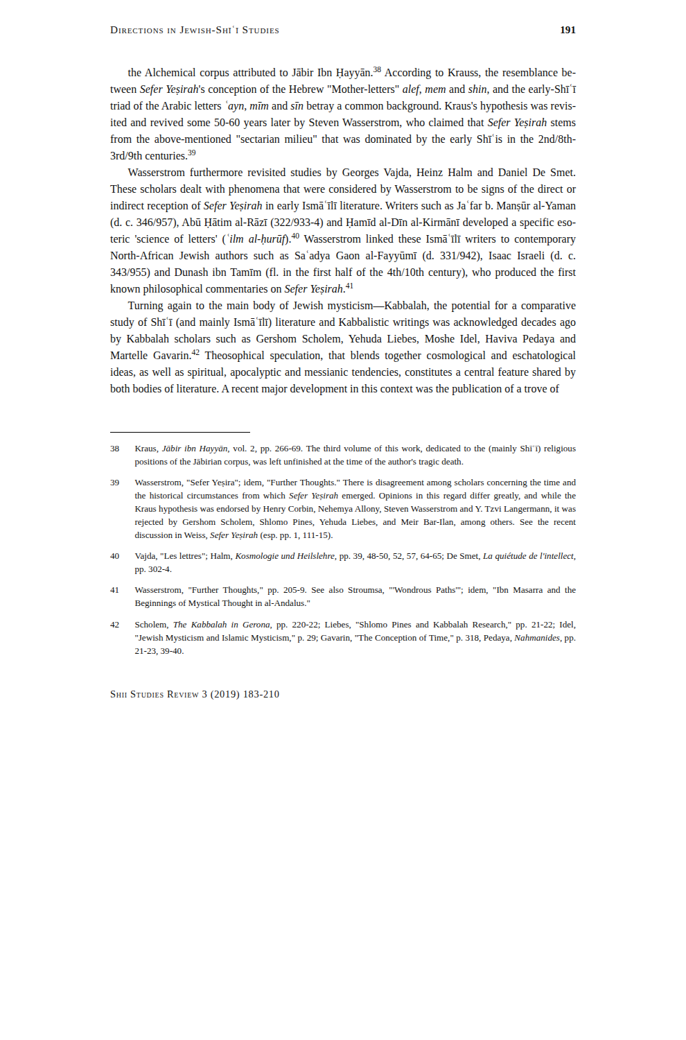Directions in Jewish-Shīʿī Studies 191
the Alchemical corpus attributed to Jābir Ibn Ḥayyān.38 According to Krauss, the resemblance between Sefer Yeṣirah's conception of the Hebrew "Mother-letters" alef, mem and shin, and the early-Shīʿī triad of the Arabic letters ʿayn, mīm and sīn betray a common background. Kraus's hypothesis was revisited and revived some 50-60 years later by Steven Wasserstrom, who claimed that Sefer Yeṣirah stems from the above-mentioned "sectarian milieu" that was dominated by the early Shīʿis in the 2nd/8th-3rd/9th centuries.39
Wasserstrom furthermore revisited studies by Georges Vajda, Heinz Halm and Daniel De Smet. These scholars dealt with phenomena that were considered by Wasserstrom to be signs of the direct or indirect reception of Sefer Yeṣirah in early Ismāʿīlī literature. Writers such as Jaʿfar b. Manṣūr al-Yaman (d. c. 346/957), Abū Ḥātim al-Rāzī (322/933-4) and Ḥamīd al-Dīn al-Kirmānī developed a specific esoteric 'science of letters' (ʿilm al-ḥurūf).40 Wasserstrom linked these Ismāʿīlī writers to contemporary North-African Jewish authors such as Saʿadya Gaon al-Fayyūmī (d. 331/942), Isaac Israeli (d. c. 343/955) and Dunash ibn Tamīm (fl. in the first half of the 4th/10th century), who produced the first known philosophical commentaries on Sefer Yeṣirah.41
Turning again to the main body of Jewish mysticism—Kabbalah, the potential for a comparative study of Shīʿī (and mainly Ismāʿīlī) literature and Kabbalistic writings was acknowledged decades ago by Kabbalah scholars such as Gershom Scholem, Yehuda Liebes, Moshe Idel, Haviva Pedaya and Martelle Gavarin.42 Theosophical speculation, that blends together cosmological and eschatological ideas, as well as spiritual, apocalyptic and messianic tendencies, constitutes a central feature shared by both bodies of literature. A recent major development in this context was the publication of a trove of
38 Kraus, Jābir ibn Hayyān, vol. 2, pp. 266-69. The third volume of this work, dedicated to the (mainly Shīʿī) religious positions of the Jābirian corpus, was left unfinished at the time of the author's tragic death.
39 Wasserstrom, "Sefer Yeṣira"; idem, "Further Thoughts." There is disagreement among scholars concerning the time and the historical circumstances from which Sefer Yeṣirah emerged. Opinions in this regard differ greatly, and while the Kraus hypothesis was endorsed by Henry Corbin, Nehemya Allony, Steven Wasserstrom and Y. Tzvi Langermann, it was rejected by Gershom Scholem, Shlomo Pines, Yehuda Liebes, and Meir Bar-Ilan, among others. See the recent discussion in Weiss, Sefer Yeṣirah (esp. pp. 1, 111-15).
40 Vajda, "Les lettres"; Halm, Kosmologie und Heilslehre, pp. 39, 48-50, 52, 57, 64-65; De Smet, La quiétude de l'intellect, pp. 302-4.
41 Wasserstrom, "Further Thoughts," pp. 205-9. See also Stroumsa, "'Wondrous Paths'"; idem, "Ibn Masarra and the Beginnings of Mystical Thought in al-Andalus."
42 Scholem, The Kabbalah in Gerona, pp. 220-22; Liebes, "Shlomo Pines and Kabbalah Research," pp. 21-22; Idel, "Jewish Mysticism and Islamic Mysticism," p. 29; Gavarin, "The Conception of Time," p. 318, Pedaya, Nahmanides, pp. 21-23, 39-40.
Shii Studies Review 3 (2019) 183-210